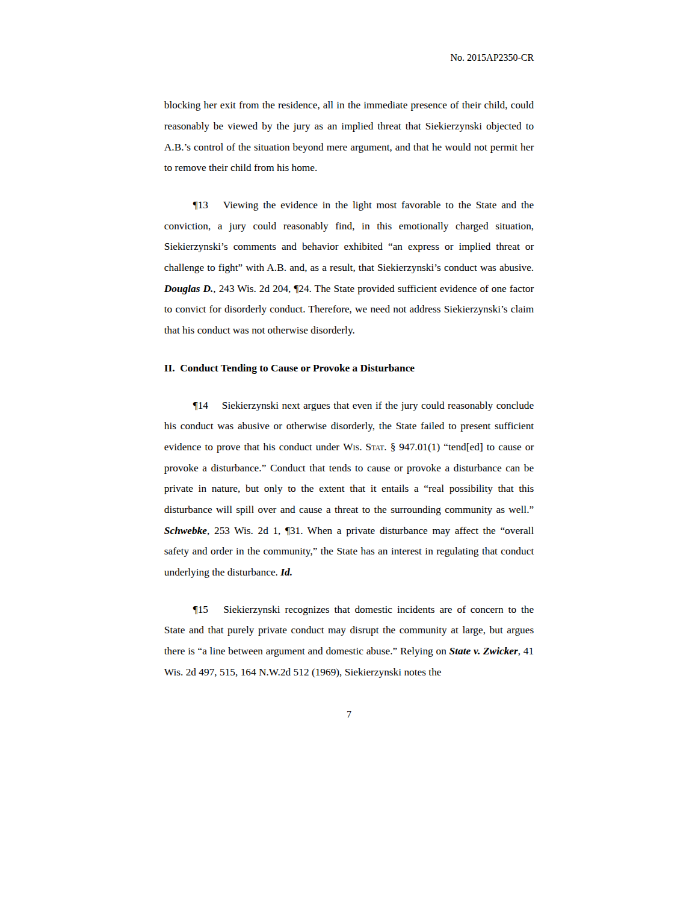No. 2015AP2350-CR
blocking her exit from the residence, all in the immediate presence of their child, could reasonably be viewed by the jury as an implied threat that Siekierzynski objected to A.B.’s control of the situation beyond mere argument, and that he would not permit her to remove their child from his home.
¶13 Viewing the evidence in the light most favorable to the State and the conviction, a jury could reasonably find, in this emotionally charged situation, Siekierzynski’s comments and behavior exhibited “an express or implied threat or challenge to fight” with A.B. and, as a result, that Siekierzynski’s conduct was abusive. Douglas D., 243 Wis. 2d 204, ¶24. The State provided sufficient evidence of one factor to convict for disorderly conduct. Therefore, we need not address Siekierzynski’s claim that his conduct was not otherwise disorderly.
II. Conduct Tending to Cause or Provoke a Disturbance
¶14 Siekierzynski next argues that even if the jury could reasonably conclude his conduct was abusive or otherwise disorderly, the State failed to present sufficient evidence to prove that his conduct under Wis. Stat. § 947.01(1) “tend[ed] to cause or provoke a disturbance.” Conduct that tends to cause or provoke a disturbance can be private in nature, but only to the extent that it entails a “real possibility that this disturbance will spill over and cause a threat to the surrounding community as well.” Schwebke, 253 Wis. 2d 1, ¶31. When a private disturbance may affect the “overall safety and order in the community,” the State has an interest in regulating that conduct underlying the disturbance. Id.
¶15 Siekierzynski recognizes that domestic incidents are of concern to the State and that purely private conduct may disrupt the community at large, but argues there is “a line between argument and domestic abuse.” Relying on State v. Zwicker, 41 Wis. 2d 497, 515, 164 N.W.2d 512 (1969), Siekierzynski notes the
7